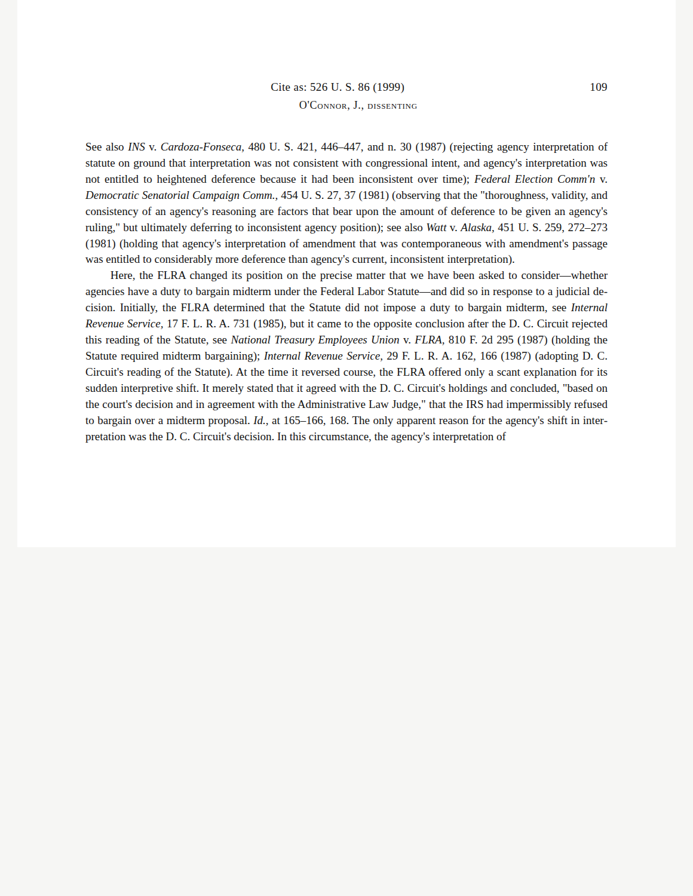109 Cite as: 526 U. S. 86 (1999)
O'Connor, J., dissenting
See also INS v. Cardoza-Fonseca, 480 U. S. 421, 446–447, and n. 30 (1987) (rejecting agency interpretation of statute on ground that interpretation was not consistent with congressional intent, and agency's interpretation was not entitled to heightened deference because it had been inconsistent over time); Federal Election Comm'n v. Democratic Senatorial Campaign Comm., 454 U. S. 27, 37 (1981) (observing that the "thoroughness, validity, and consistency of an agency's reasoning are factors that bear upon the amount of deference to be given an agency's ruling," but ultimately deferring to inconsistent agency position); see also Watt v. Alaska, 451 U. S. 259, 272–273 (1981) (holding that agency's interpretation of amendment that was contemporaneous with amendment's passage was entitled to considerably more deference than agency's current, inconsistent interpretation).
Here, the FLRA changed its position on the precise matter that we have been asked to consider—whether agencies have a duty to bargain midterm under the Federal Labor Statute—and did so in response to a judicial decision. Initially, the FLRA determined that the Statute did not impose a duty to bargain midterm, see Internal Revenue Service, 17 F. L. R. A. 731 (1985), but it came to the opposite conclusion after the D. C. Circuit rejected this reading of the Statute, see National Treasury Employees Union v. FLRA, 810 F. 2d 295 (1987) (holding the Statute required midterm bargaining); Internal Revenue Service, 29 F. L. R. A. 162, 166 (1987) (adopting D. C. Circuit's reading of the Statute). At the time it reversed course, the FLRA offered only a scant explanation for its sudden interpretive shift. It merely stated that it agreed with the D. C. Circuit's holdings and concluded, "based on the court's decision and in agreement with the Administrative Law Judge," that the IRS had impermissibly refused to bargain over a midterm proposal. Id., at 165–166, 168. The only apparent reason for the agency's shift in interpretation was the D. C. Circuit's decision. In this circumstance, the agency's interpretation of